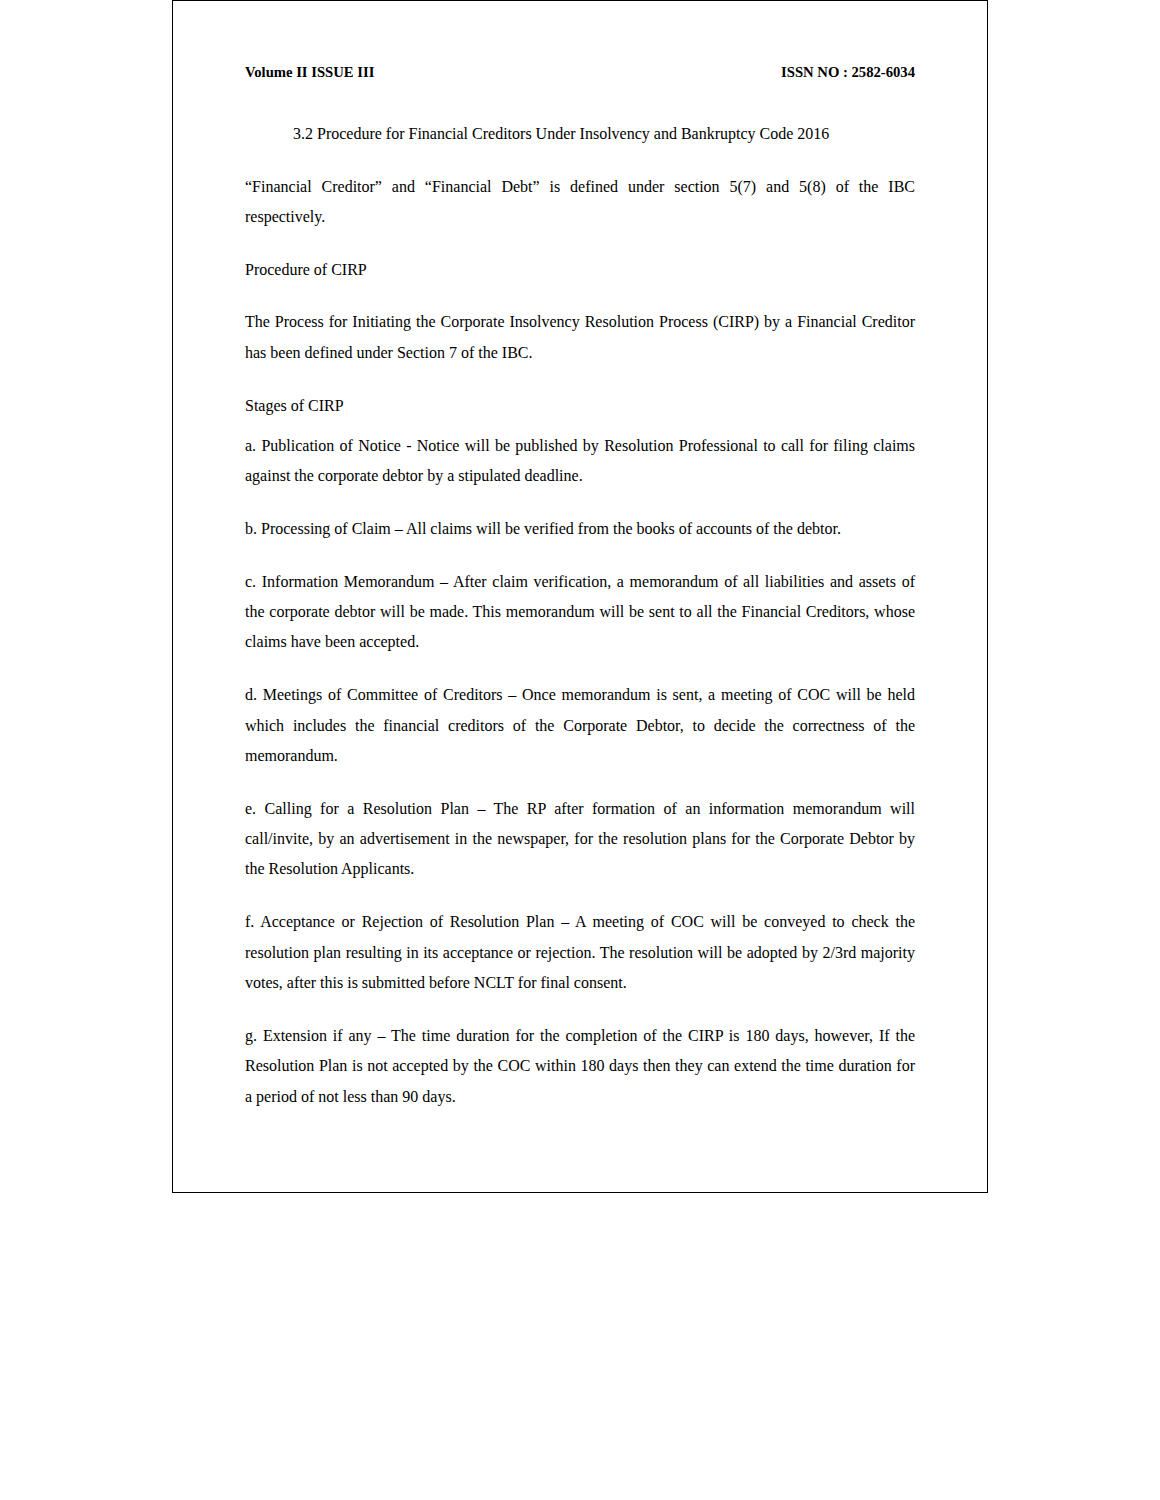Volume II ISSUE III ISSN NO : 2582-6034
3.2 Procedure for Financial Creditors Under Insolvency and Bankruptcy Code 2016
“Financial Creditor” and “Financial Debt” is defined under section 5(7) and 5(8) of the IBC respectively.
Procedure of CIRP
The Process for Initiating the Corporate Insolvency Resolution Process (CIRP) by a Financial Creditor has been defined under Section 7 of the IBC.
Stages of CIRP
a. Publication of Notice - Notice will be published by Resolution Professional to call for filing claims against the corporate debtor by a stipulated deadline.
b. Processing of Claim – All claims will be verified from the books of accounts of the debtor.
c. Information Memorandum – After claim verification, a memorandum of all liabilities and assets of the corporate debtor will be made. This memorandum will be sent to all the Financial Creditors, whose claims have been accepted.
d. Meetings of Committee of Creditors – Once memorandum is sent, a meeting of COC will be held which includes the financial creditors of the Corporate Debtor, to decide the correctness of the memorandum.
e. Calling for a Resolution Plan – The RP after formation of an information memorandum will call/invite, by an advertisement in the newspaper, for the resolution plans for the Corporate Debtor by the Resolution Applicants.
f. Acceptance or Rejection of Resolution Plan – A meeting of COC will be conveyed to check the resolution plan resulting in its acceptance or rejection. The resolution will be adopted by 2/3rd majority votes, after this is submitted before NCLT for final consent.
g. Extension if any – The time duration for the completion of the CIRP is 180 days, however, If the Resolution Plan is not accepted by the COC within 180 days then they can extend the time duration for a period of not less than 90 days.